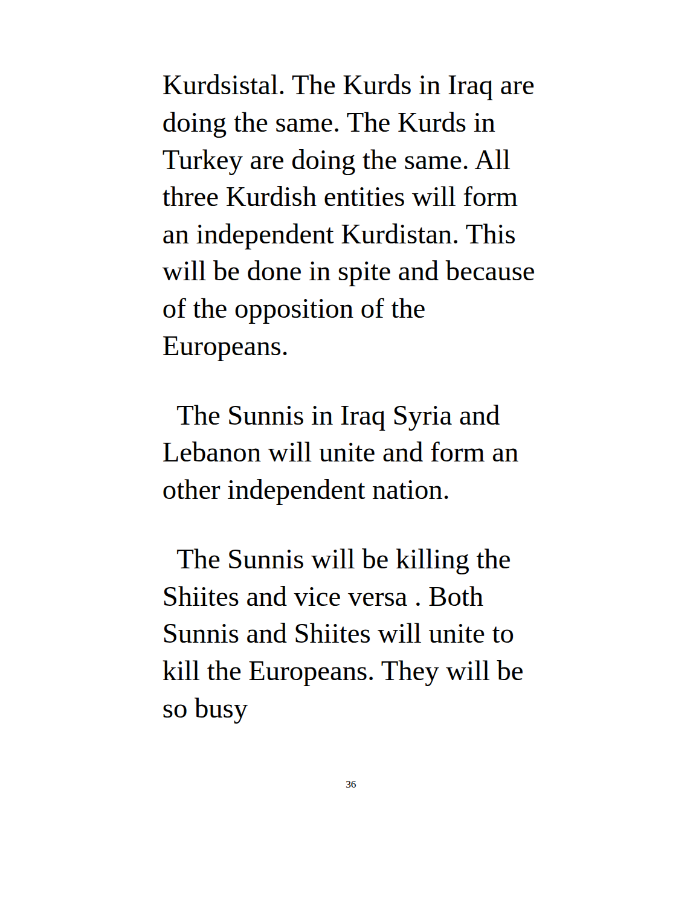Kurdsistal. The Kurds in Iraq are doing the same. The Kurds in Turkey are doing the same. All three Kurdish entities will form an independent Kurdistan. This will be done in spite and because of the opposition of the Europeans.
The Sunnis in Iraq Syria and Lebanon will unite and form an other independent nation.
The Sunnis will be killing the Shiites and vice versa . Both Sunnis and Shiites will unite to kill the Europeans. They will be so busy
36